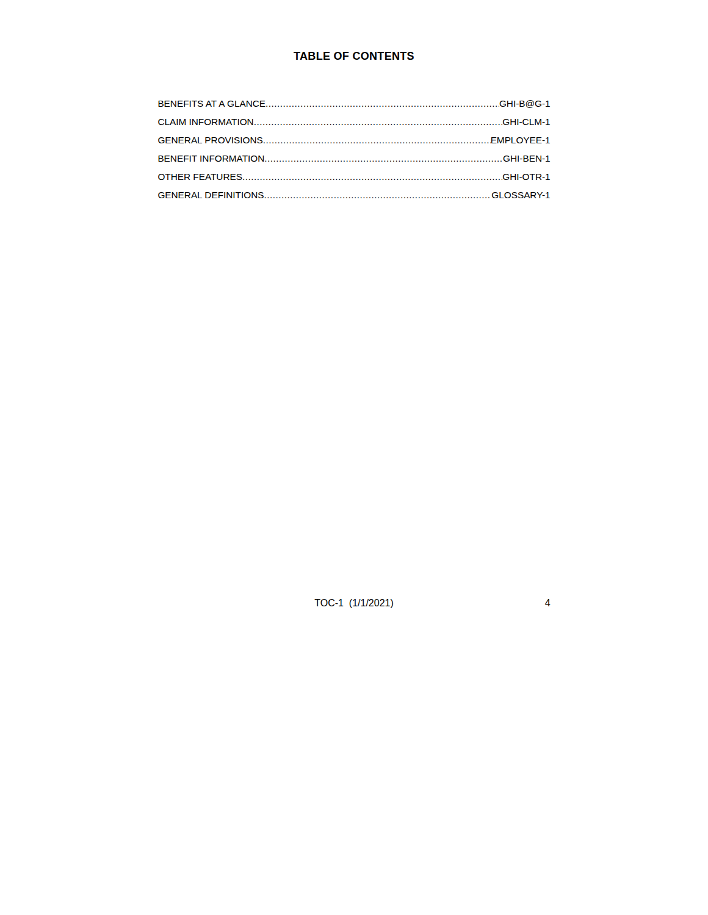TABLE OF CONTENTS
BENEFITS AT A GLANCE .................................................................................................................. GHI-B@G-1
CLAIM INFORMATION ..................................................................................................................... GHI-CLM-1
GENERAL PROVISIONS ................................................................................................................. EMPLOYEE-1
BENEFIT INFORMATION ................................................................................................................. GHI-BEN-1
OTHER FEATURES ....................................................................................................................... GHI-OTR-1
GENERAL DEFINITIONS ................................................................................................................ GLOSSARY-1
TOC-1 (1/1/2021) 4